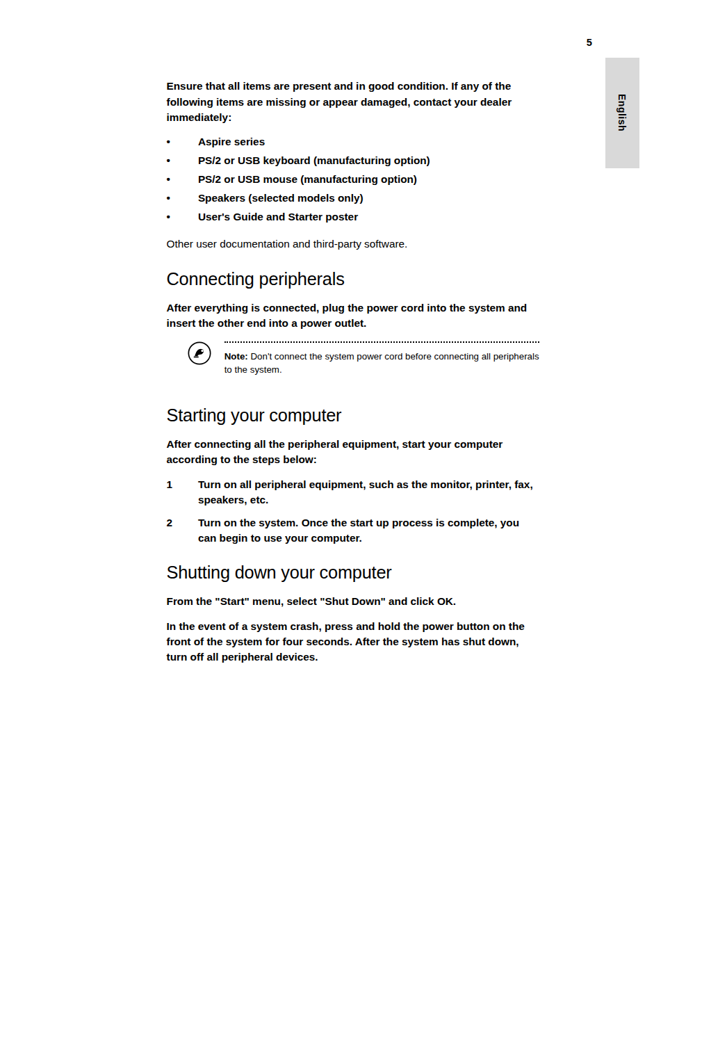5
English
Ensure that all items are present and in good condition. If any of the following items are missing or appear damaged, contact your dealer immediately:
Aspire series
PS/2 or USB keyboard (manufacturing option)
PS/2 or USB mouse (manufacturing option)
Speakers (selected models only)
User's Guide and Starter poster
Other user documentation and third-party software.
Connecting peripherals
After everything is connected, plug the power cord into the system and insert the other end into a power outlet.
Note: Don't connect the system power cord before connecting all peripherals to the system.
Starting your computer
After connecting all the peripheral equipment, start your computer according to the steps below:
Turn on all peripheral equipment, such as the monitor, printer, fax, speakers, etc.
Turn on the system. Once the start up process is complete, you can begin to use your computer.
Shutting down your computer
From the "Start" menu, select "Shut Down" and click OK.
In the event of a system crash, press and hold the power button on the front of the system for four seconds. After the system has shut down, turn off all peripheral devices.